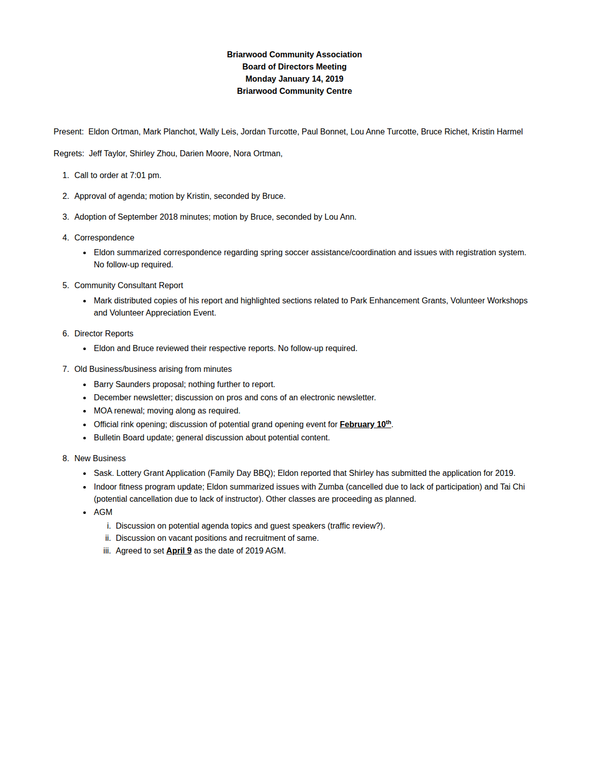Briarwood Community Association
Board of Directors Meeting
Monday January 14, 2019
Briarwood Community Centre
Present: Eldon Ortman, Mark Planchot, Wally Leis, Jordan Turcotte, Paul Bonnet, Lou Anne Turcotte, Bruce Richet, Kristin Harmel
Regrets: Jeff Taylor, Shirley Zhou, Darien Moore, Nora Ortman,
Call to order at 7:01 pm.
Approval of agenda; motion by Kristin, seconded by Bruce.
Adoption of September 2018 minutes; motion by Bruce, seconded by Lou Ann.
Correspondence
Eldon summarized correspondence regarding spring soccer assistance/coordination and issues with registration system. No follow-up required.
Community Consultant Report
Mark distributed copies of his report and highlighted sections related to Park Enhancement Grants, Volunteer Workshops and Volunteer Appreciation Event.
Director Reports
Eldon and Bruce reviewed their respective reports. No follow-up required.
Old Business/business arising from minutes
Barry Saunders proposal; nothing further to report.
December newsletter; discussion on pros and cons of an electronic newsletter.
MOA renewal; moving along as required.
Official rink opening; discussion of potential grand opening event for February 10th.
Bulletin Board update; general discussion about potential content.
New Business
Sask. Lottery Grant Application (Family Day BBQ); Eldon reported that Shirley has submitted the application for 2019.
Indoor fitness program update; Eldon summarized issues with Zumba (cancelled due to lack of participation) and Tai Chi (potential cancellation due to lack of instructor). Other classes are proceeding as planned.
AGM
Discussion on potential agenda topics and guest speakers (traffic review?).
Discussion on vacant positions and recruitment of same.
Agreed to set April 9 as the date of 2019 AGM.